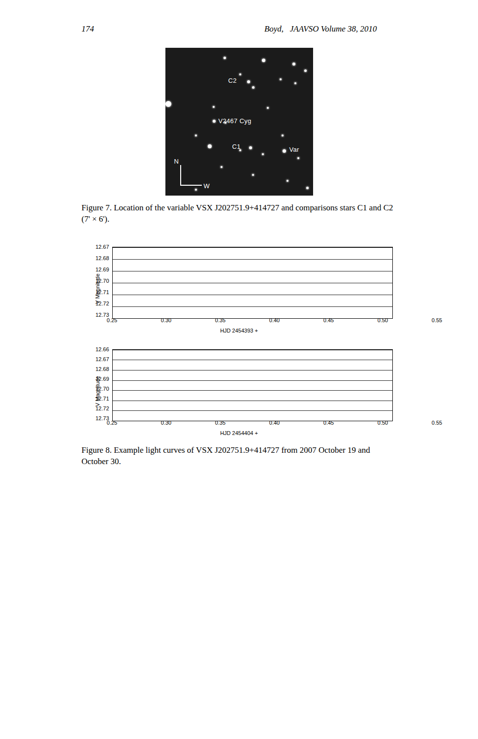174 Boyd, JAAVSO Volume 38, 2010
C2 V2467 Cyg C1 Var N W
Figure 7. Location of the variable VSX J202751.9+414727 and comparisons stars C1 and C2 (7' × 6').
V Magnitude
12.67
12.68
12.69
12.70
12.71
12.72
12.73
0.25
0.30
0.35
0.40
0.45
0.50
0.55
HJD 2454393 +
V Magnitude
12.66
12.67
12.68
12.69
12.70
12.71
12.72
12.73
0.25
0.30
0.35
0.40
0.45
0.50
0.55
HJD 2454404 +
Figure 8. Example light curves of VSX J202751.9+414727 from 2007 October 19 and October 30.